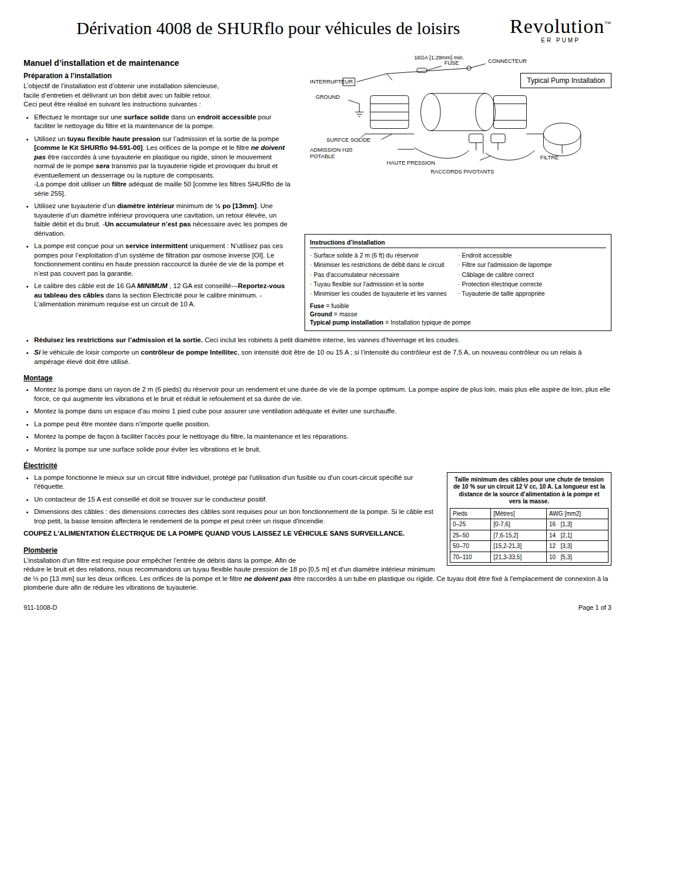Dérivation 4008 de SHURflo pour véhicules de loisirs
Revolution™
ER PUMP
Manuel d’installation et de maintenance
Préparation à l’installation
L’objectif de l’installation est d’obtenir une installation silencieuse,
facile d’entretien et délivrant un bon débit avec un faible retour.
Ceci peut être réalisé en suivant les instructions suivantes :
Effectuez le montage sur une surface solide dans un endroit accessible pour faciliter le nettoyage du filtre et la maintenance de la pompe.
Utilisez un tuyau flexible haute pression sur l’admission et la sortie de la pompe [comme le Kit SHURflo 94-591-00]. Les orifices de la pompe et le filtre ne doivent pas être raccordés à une tuyauterie en plastique ou rigide, sinon le mouvement normal de le pompe sera transmis par la tuyauterie rigide et provoquer du bruit et éventuellement un desserrage ou la rupture de composants.
-La pompe doit utiliser un filtre adéquat de maille 50 [comme les filtres SHURflo de la série 255].
Utilisez une tuyauterie d’un diamètre intérieur minimum de ½ po [13mm]. Une tuyauterie d’un diamètre inférieur provoquera une cavitation, un retour élevée, un faible débit et du bruit. -Un accumulateur n’est pas nécessaire avec les pompes de dérivation.
La pompe est conçue pour un service intermittent uniquement : N’utilisez pas ces pompes pour l’exploitation d’un système de filtration par osmose inverse [OI]. Le fonctionnement continu en haute pression raccourcit la durée de vie de la pompe et n’est pas couvert pas la garantie.
Le calibre des câble est de 16 GA MINIMUM , 12 GA est conseillé---Reportez-vous au tableau des câbles dans la section Électricité pour le calibre minimum. -L’alimentation minimum requise est un circuit de 10 A.
Typical Pump Installation
16GA [1,29mm] min. CONNECTEUR FUSE INTERRUPTEUR GROUND SURFCE SOLIDE ADMISSION H20 POTABLE HAUTE PRESSION FILTRE RACCORDS PIVOTANTS
Instructions d’installation
| · Surface solide à 2 m (6 ft) du réservoir | · Endroit accessible |
| · Minimiser les restrictions de débit dans le circuit | · Filtre sur l'admission de lapompe |
| · Pas d'accumulateur nécessaire | · Câblage de calibre correct |
| · Tuyau flexible sur l'admission et la sortie | · Protection électrique correcte |
| · Minimiser les coudes de tuyauterie et les vannes | · Tuyauterie de taille appropriée |
Fuse = fusible
Ground = masse
Typical pump installation = Installation typique de pompe
Réduisez les restrictions sur l’admission et la sortie. Ceci inclut les robinets à petit diamètre interne, les vannes d’hivernage et les coudes.
Si le véhicule de loisir comporte un contrôleur de pompe Intellitec, son intensité doit être de 10 ou 15 A ; si l’intensité du contrôleur est de 7,5 A, un nouveau contrôleur ou un relais à ampérage élevé doit être utilisé.
Montage
Montez la pompe dans un rayon de 2 m (6 pieds) du réservoir pour un rendement et une durée de vie de la pompe optimum. La pompe aspire de plus loin, mais plus elle aspire de loin, plus elle force, ce qui augmente les vibrations et le bruit et réduit le refoulement et sa durée de vie.
Montez la pompe dans un espace d'au moins 1 pied cube pour assurer une ventilation adéquate et éviter une surchauffe.
La pompe peut être montée dans n'importe quelle position.
Montez la pompe de façon à faciliter l'accès pour le nettoyage du filtre, la maintenance et les réparations.
Montez la pompe sur une surface solide pour éviter les vibrations et le bruit.
Électricité
Taille minimum des câbles pour une chute de tension de 10 % sur un circuit 12 V cc, 10 A. La longueur est la distance de la source d’alimentation à la pompe et vers la masse.
| Pieds | [Mètres] | AWG [mm2] |
| --- | --- | --- |
| 0–25 | [0-7,6] | 16 [1,3] |
| 25–50 | [7,6-15,2] | 14 [2,1] |
| 50–70 | [15,2-21,3] | 12 [3,3] |
| 70–110 | [21,3-33,5] | 10 [5,3] |
La pompe fonctionne le mieux sur un circuit filtré individuel, protégé par l'utilisation d'un fusible ou d'un court-circuit spécifié sur l'étiquette.
Un contacteur de 15 A est conseillé et doit se trouver sur le conducteur positif.
Dimensions des câbles : des dimensions correctes des câbles sont requises pour un bon fonctionnement de la pompe. Si le câble est trop petit, la basse tension affectera le rendement de la pompe et peut créer un risque d'incendie.
COUPEZ L'ALIMENTATION ÉLECTRIQUE DE LA POMPE QUAND VOUS LAISSEZ LE VÉHICULE SANS SURVEILLANCE.
Plomberie
L’installation d'un filtre est requise pour empêcher l'entrée de débris dans la pompe. Afin de
réduire le bruit et des relations, nous recommandons un tuyau flexible haute pression de 18 po [0,5 m] et d'un diamètre intérieur minimum de ½ po [13 mm] sur les deux orifices. Les orifices de la pompe et le filtre ne doivent pas être raccordés à un tube en plastique ou rigide. Ce tuyau doit être fixé à l'emplacement de connexion à la plomberie dure afin de réduire les vibrations de tuyauterie.
911-1008-D
Page 1 of 3